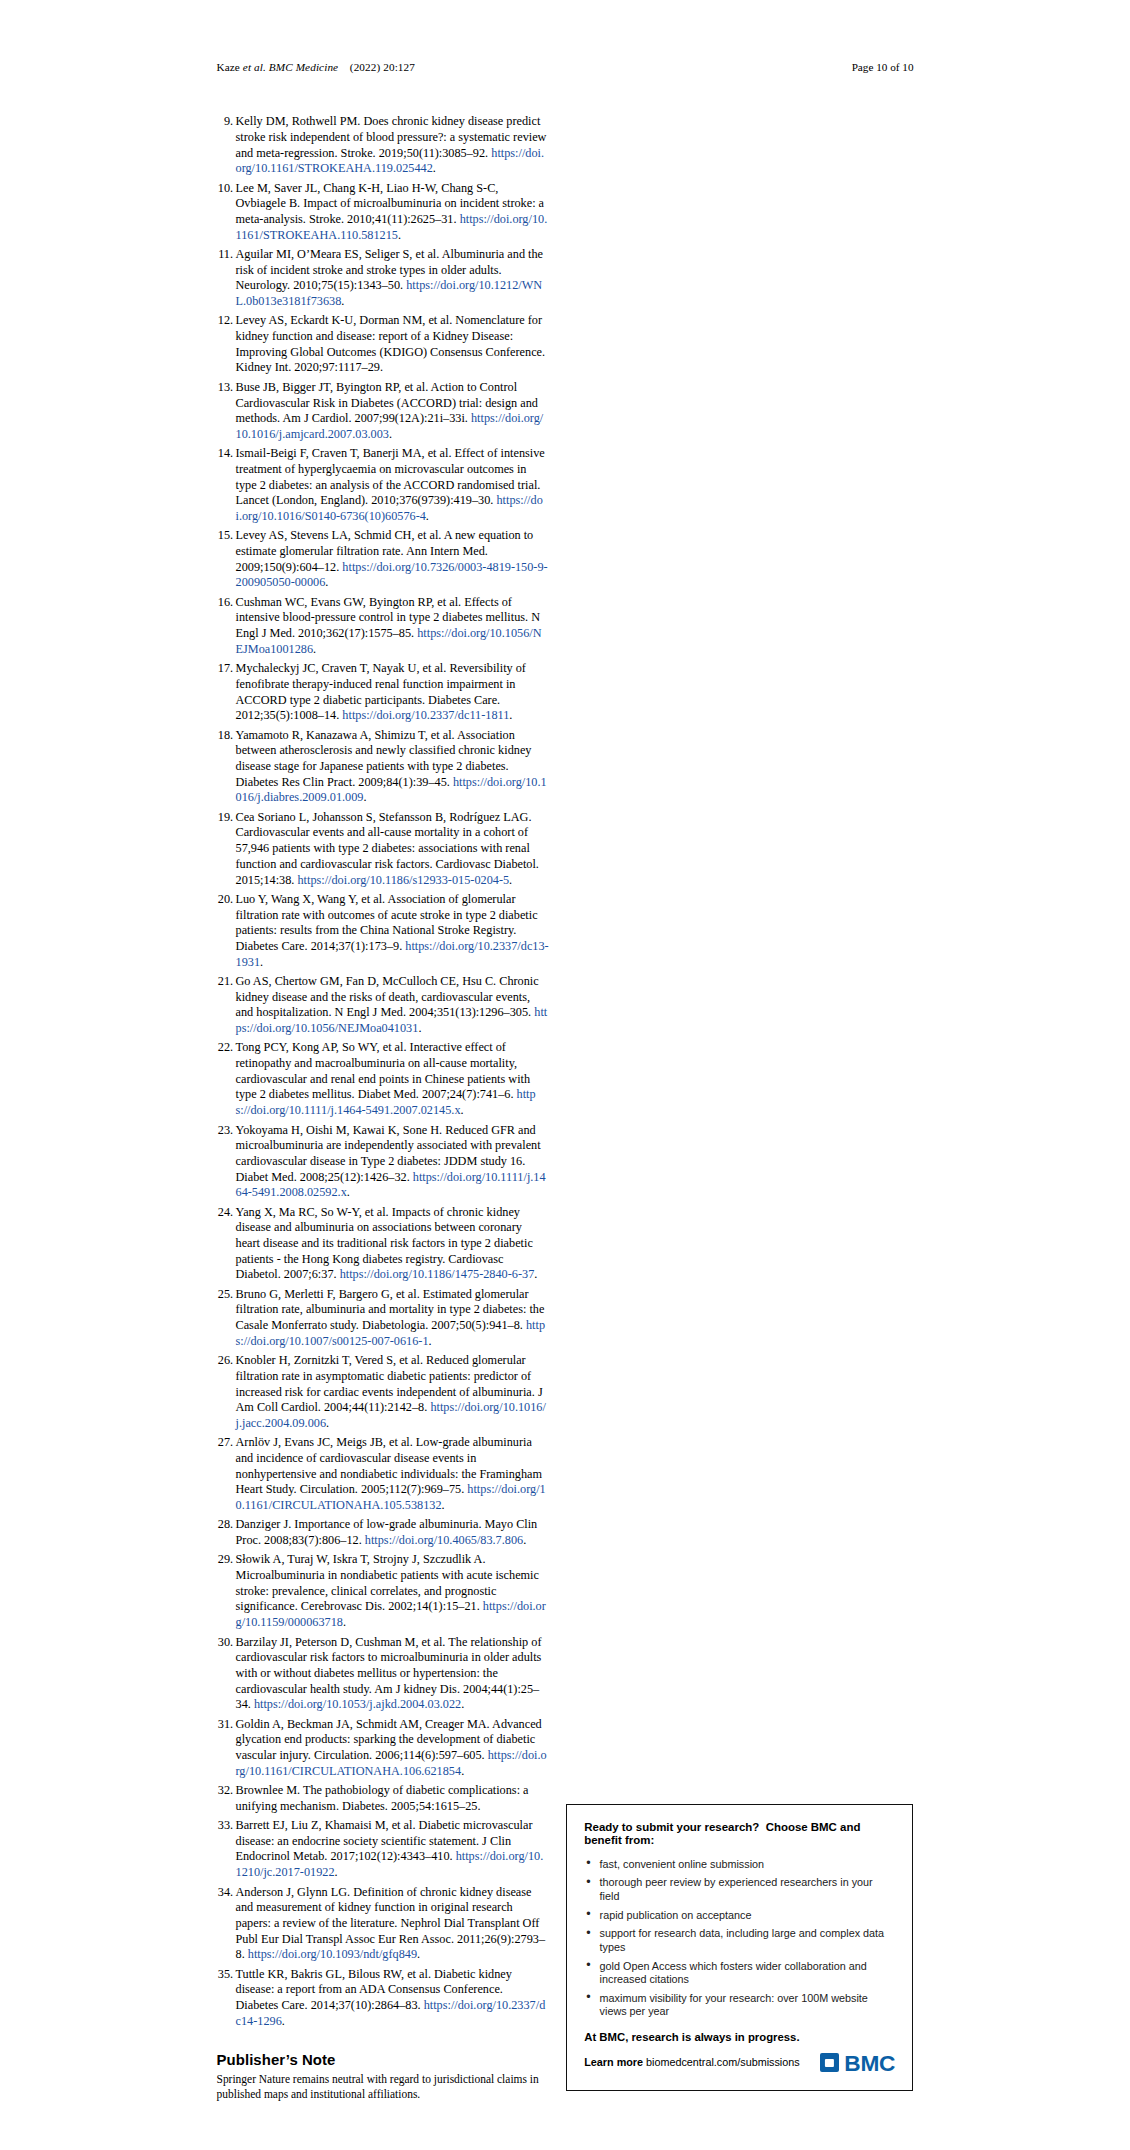Kaze et al. BMC Medicine (2022) 20:127
Page 10 of 10
Kelly DM, Rothwell PM. Does chronic kidney disease predict stroke risk independent of blood pressure?: a systematic review and meta-regression. Stroke. 2019;50(11):3085–92. https://doi.org/10.1161/STROKEAHA.119.025442.
Lee M, Saver JL, Chang K-H, Liao H-W, Chang S-C, Ovbiagele B. Impact of microalbuminuria on incident stroke: a meta-analysis. Stroke. 2010;41(11):2625–31. https://doi.org/10.1161/STROKEAHA.110.581215.
Aguilar MI, O’Meara ES, Seliger S, et al. Albuminuria and the risk of incident stroke and stroke types in older adults. Neurology. 2010;75(15):1343–50. https://doi.org/10.1212/WNL.0b013e3181f73638.
Levey AS, Eckardt K-U, Dorman NM, et al. Nomenclature for kidney function and disease: report of a Kidney Disease: Improving Global Outcomes (KDIGO) Consensus Conference. Kidney Int. 2020;97:1117–29.
Buse JB, Bigger JT, Byington RP, et al. Action to Control Cardiovascular Risk in Diabetes (ACCORD) trial: design and methods. Am J Cardiol. 2007;99(12A):21i–33i. https://doi.org/10.1016/j.amjcard.2007.03.003.
Ismail-Beigi F, Craven T, Banerji MA, et al. Effect of intensive treatment of hyperglycaemia on microvascular outcomes in type 2 diabetes: an analysis of the ACCORD randomised trial. Lancet (London, England). 2010;376(9739):419–30. https://doi.org/10.1016/S0140-6736(10)60576-4.
Levey AS, Stevens LA, Schmid CH, et al. A new equation to estimate glomerular filtration rate. Ann Intern Med. 2009;150(9):604–12. https://doi.org/10.7326/0003-4819-150-9-200905050-00006.
Cushman WC, Evans GW, Byington RP, et al. Effects of intensive blood-pressure control in type 2 diabetes mellitus. N Engl J Med. 2010;362(17):1575–85. https://doi.org/10.1056/NEJMoa1001286.
Mychaleckyj JC, Craven T, Nayak U, et al. Reversibility of fenofibrate therapy-induced renal function impairment in ACCORD type 2 diabetic participants. Diabetes Care. 2012;35(5):1008–14. https://doi.org/10.2337/dc11-1811.
Yamamoto R, Kanazawa A, Shimizu T, et al. Association between atherosclerosis and newly classified chronic kidney disease stage for Japanese patients with type 2 diabetes. Diabetes Res Clin Pract. 2009;84(1):39–45. https://doi.org/10.1016/j.diabres.2009.01.009.
Cea Soriano L, Johansson S, Stefansson B, Rodríguez LAG. Cardiovascular events and all-cause mortality in a cohort of 57,946 patients with type 2 diabetes: associations with renal function and cardiovascular risk factors. Cardiovasc Diabetol. 2015;14:38. https://doi.org/10.1186/s12933-015-0204-5.
Luo Y, Wang X, Wang Y, et al. Association of glomerular filtration rate with outcomes of acute stroke in type 2 diabetic patients: results from the China National Stroke Registry. Diabetes Care. 2014;37(1):173–9. https://doi.org/10.2337/dc13-1931.
Go AS, Chertow GM, Fan D, McCulloch CE, Hsu C. Chronic kidney disease and the risks of death, cardiovascular events, and hospitalization. N Engl J Med. 2004;351(13):1296–305. https://doi.org/10.1056/NEJMoa041031.
Tong PCY, Kong AP, So WY, et al. Interactive effect of retinopathy and macroalbuminuria on all-cause mortality, cardiovascular and renal end points in Chinese patients with type 2 diabetes mellitus. Diabet Med. 2007;24(7):741–6. https://doi.org/10.1111/j.1464-5491.2007.02145.x.
Yokoyama H, Oishi M, Kawai K, Sone H. Reduced GFR and microalbuminuria are independently associated with prevalent cardiovascular disease in Type 2 diabetes: JDDM study 16. Diabet Med. 2008;25(12):1426–32. https://doi.org/10.1111/j.1464-5491.2008.02592.x.
Yang X, Ma RC, So W-Y, et al. Impacts of chronic kidney disease and albuminuria on associations between coronary heart disease and its traditional risk factors in type 2 diabetic patients - the Hong Kong diabetes registry. Cardiovasc Diabetol. 2007;6:37. https://doi.org/10.1186/1475-2840-6-37.
Bruno G, Merletti F, Bargero G, et al. Estimated glomerular filtration rate, albuminuria and mortality in type 2 diabetes: the Casale Monferrato study. Diabetologia. 2007;50(5):941–8. https://doi.org/10.1007/s00125-007-0616-1.
Knobler H, Zornitzki T, Vered S, et al. Reduced glomerular filtration rate in asymptomatic diabetic patients: predictor of increased risk for cardiac events independent of albuminuria. J Am Coll Cardiol. 2004;44(11):2142–8. https://doi.org/10.1016/j.jacc.2004.09.006.
Arnlöv J, Evans JC, Meigs JB, et al. Low-grade albuminuria and incidence of cardiovascular disease events in nonhypertensive and nondiabetic individuals: the Framingham Heart Study. Circulation. 2005;112(7):969–75. https://doi.org/10.1161/CIRCULATIONAHA.105.538132.
Danziger J. Importance of low-grade albuminuria. Mayo Clin Proc. 2008;83(7):806–12. https://doi.org/10.4065/83.7.806.
Słowik A, Turaj W, Iskra T, Strojny J, Szczudlik A. Microalbuminuria in nondiabetic patients with acute ischemic stroke: prevalence, clinical correlates, and prognostic significance. Cerebrovasc Dis. 2002;14(1):15–21. https://doi.org/10.1159/000063718.
Barzilay JI, Peterson D, Cushman M, et al. The relationship of cardiovascular risk factors to microalbuminuria in older adults with or without diabetes mellitus or hypertension: the cardiovascular health study. Am J kidney Dis. 2004;44(1):25–34. https://doi.org/10.1053/j.ajkd.2004.03.022.
Goldin A, Beckman JA, Schmidt AM, Creager MA. Advanced glycation end products: sparking the development of diabetic vascular injury. Circulation. 2006;114(6):597–605. https://doi.org/10.1161/CIRCULATIONAHA.106.621854.
Brownlee M. The pathobiology of diabetic complications: a unifying mechanism. Diabetes. 2005;54:1615–25.
Barrett EJ, Liu Z, Khamaisi M, et al. Diabetic microvascular disease: an endocrine society scientific statement. J Clin Endocrinol Metab. 2017;102(12):4343–410. https://doi.org/10.1210/jc.2017-01922.
Anderson J, Glynn LG. Definition of chronic kidney disease and measurement of kidney function in original research papers: a review of the literature. Nephrol Dial Transplant Off Publ Eur Dial Transpl Assoc Eur Ren Assoc. 2011;26(9):2793–8. https://doi.org/10.1093/ndt/gfq849.
Tuttle KR, Bakris GL, Bilous RW, et al. Diabetic kidney disease: a report from an ADA Consensus Conference. Diabetes Care. 2014;37(10):2864–83. https://doi.org/10.2337/dc14-1296.
Publisher’s Note
Springer Nature remains neutral with regard to jurisdictional claims in published maps and institutional affiliations.
Ready to submit your research? Choose BMC and benefit from:
fast, convenient online submission
thorough peer review by experienced researchers in your field
rapid publication on acceptance
support for research data, including large and complex data types
gold Open Access which fosters wider collaboration and increased citations
maximum visibility for your research: over 100M website views per year
At BMC, research is always in progress.
Learn more biomedcentral.com/submissions
BMC